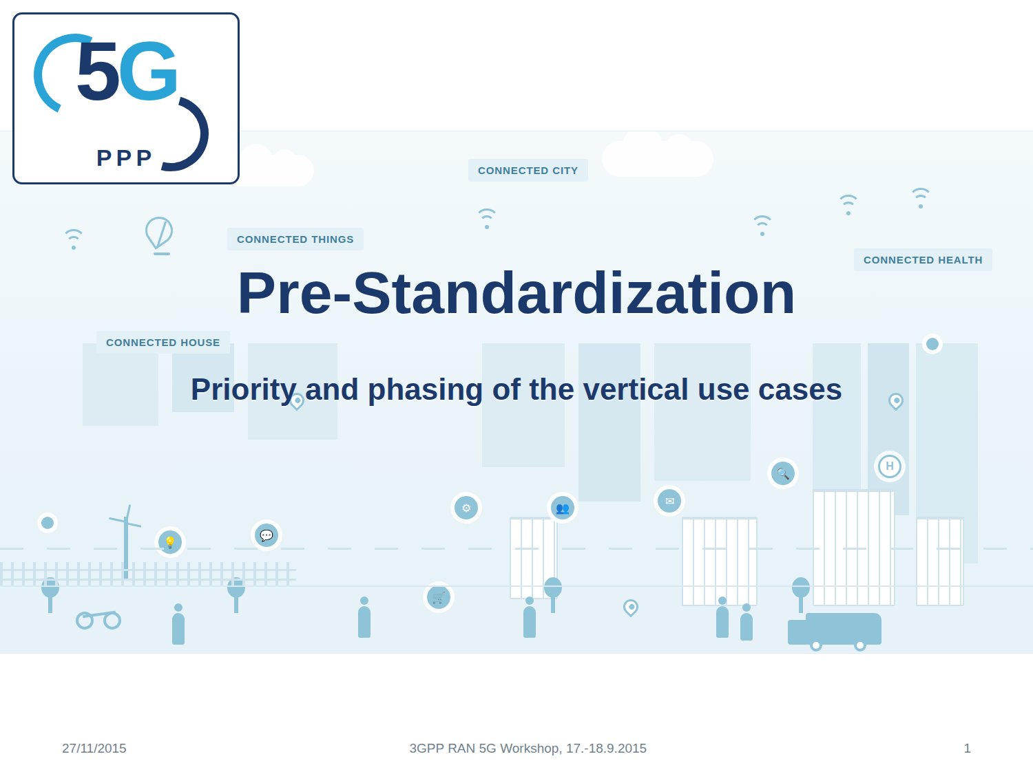⚙
👥
✉
🔍
H
🛒
💬
💡
💧
✉
CONNECTED CITY CONNECTED THINGS CONNECTED HEALTH CONNECTED HOUSE CONNECTED PEOPLE CONNECTED TRANSPORTATION
5G
PPP
Pre-Standardization
Priority and phasing of the vertical use cases
27/11/2015
3GPP RAN 5G Workshop, 17.-18.9.2015
1